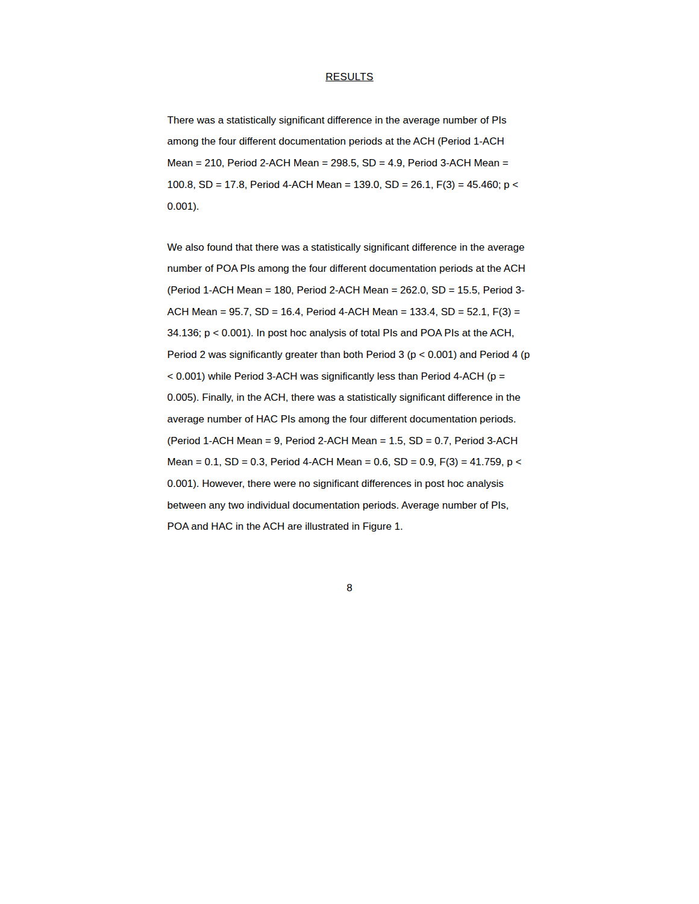RESULTS
There was a statistically significant difference in the average number of PIs among the four different documentation periods at the ACH (Period 1-ACH Mean = 210, Period 2-ACH Mean = 298.5, SD = 4.9, Period 3-ACH Mean = 100.8, SD = 17.8, Period 4-ACH Mean = 139.0, SD = 26.1, F(3) = 45.460; p < 0.001).
We also found that there was a statistically significant difference in the average number of POA PIs among the four different documentation periods at the ACH (Period 1-ACH Mean = 180, Period 2-ACH Mean = 262.0, SD = 15.5, Period 3-ACH Mean = 95.7, SD = 16.4, Period 4-ACH Mean = 133.4, SD = 52.1, F(3) = 34.136; p < 0.001). In post hoc analysis of total PIs and POA PIs at the ACH, Period 2 was significantly greater than both Period 3 (p < 0.001) and Period 4 (p < 0.001) while Period 3-ACH was significantly less than Period 4-ACH (p = 0.005). Finally, in the ACH, there was a statistically significant difference in the average number of HAC PIs among the four different documentation periods. (Period 1-ACH Mean = 9, Period 2-ACH Mean = 1.5, SD = 0.7, Period 3-ACH Mean = 0.1, SD = 0.3, Period 4-ACH Mean = 0.6, SD = 0.9, F(3) = 41.759, p < 0.001). However, there were no significant differences in post hoc analysis between any two individual documentation periods. Average number of PIs, POA and HAC in the ACH are illustrated in Figure 1.
8